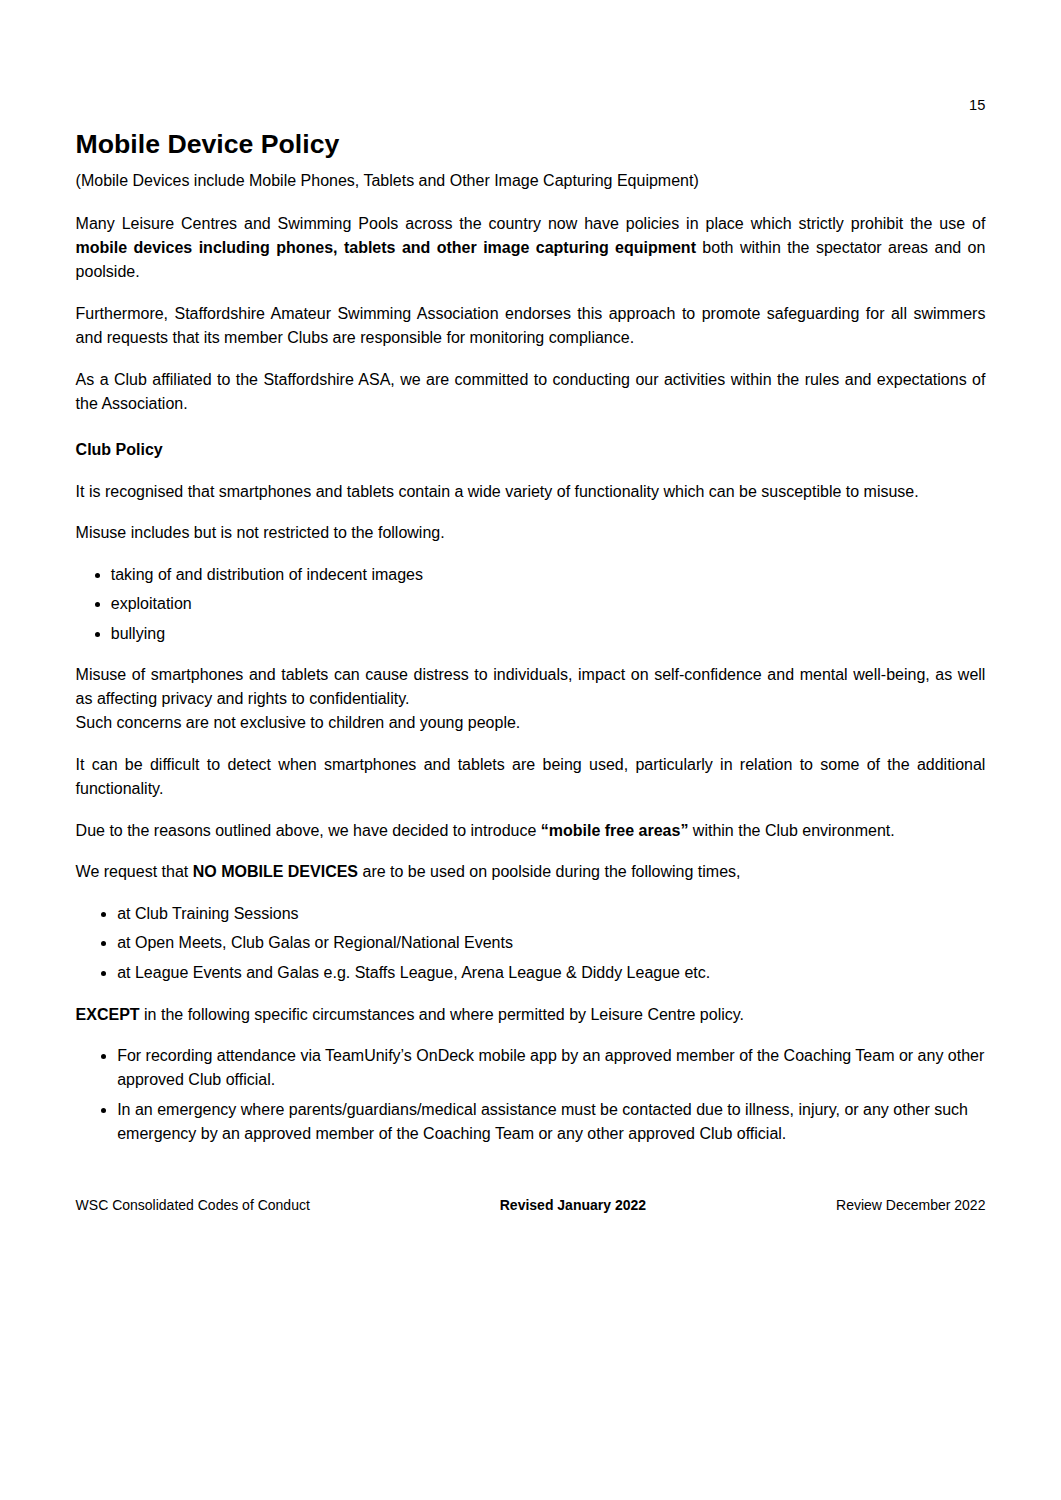15
Mobile Device Policy
(Mobile Devices include Mobile Phones, Tablets and Other Image Capturing Equipment)
Many Leisure Centres and Swimming Pools across the country now have policies in place which strictly prohibit the use of mobile devices including phones, tablets and other image capturing equipment both within the spectator areas and on poolside.
Furthermore, Staffordshire Amateur Swimming Association endorses this approach to promote safeguarding for all swimmers and requests that its member Clubs are responsible for monitoring compliance.
As a Club affiliated to the Staffordshire ASA, we are committed to conducting our activities within the rules and expectations of the Association.
Club Policy
It is recognised that smartphones and tablets contain a wide variety of functionality which can be susceptible to misuse.
Misuse includes but is not restricted to the following.
taking of and distribution of indecent images
exploitation
bullying
Misuse of smartphones and tablets can cause distress to individuals, impact on self-confidence and mental well-being, as well as affecting privacy and rights to confidentiality.
Such concerns are not exclusive to children and young people.
It can be difficult to detect when smartphones and tablets are being used, particularly in relation to some of the additional functionality.
Due to the reasons outlined above, we have decided to introduce “mobile free areas” within the Club environment.
We request that NO MOBILE DEVICES are to be used on poolside during the following times,
at Club Training Sessions
at Open Meets, Club Galas or Regional/National Events
at League Events and Galas e.g. Staffs League, Arena League & Diddy League etc.
EXCEPT in the following specific circumstances and where permitted by Leisure Centre policy.
For recording attendance via TeamUnify’s OnDeck mobile app by an approved member of the Coaching Team or any other approved Club official.
In an emergency where parents/guardians/medical assistance must be contacted due to illness, injury, or any other such emergency by an approved member of the Coaching Team or any other approved Club official.
WSC Consolidated Codes of Conduct
Revised January 2022
Review December 2022